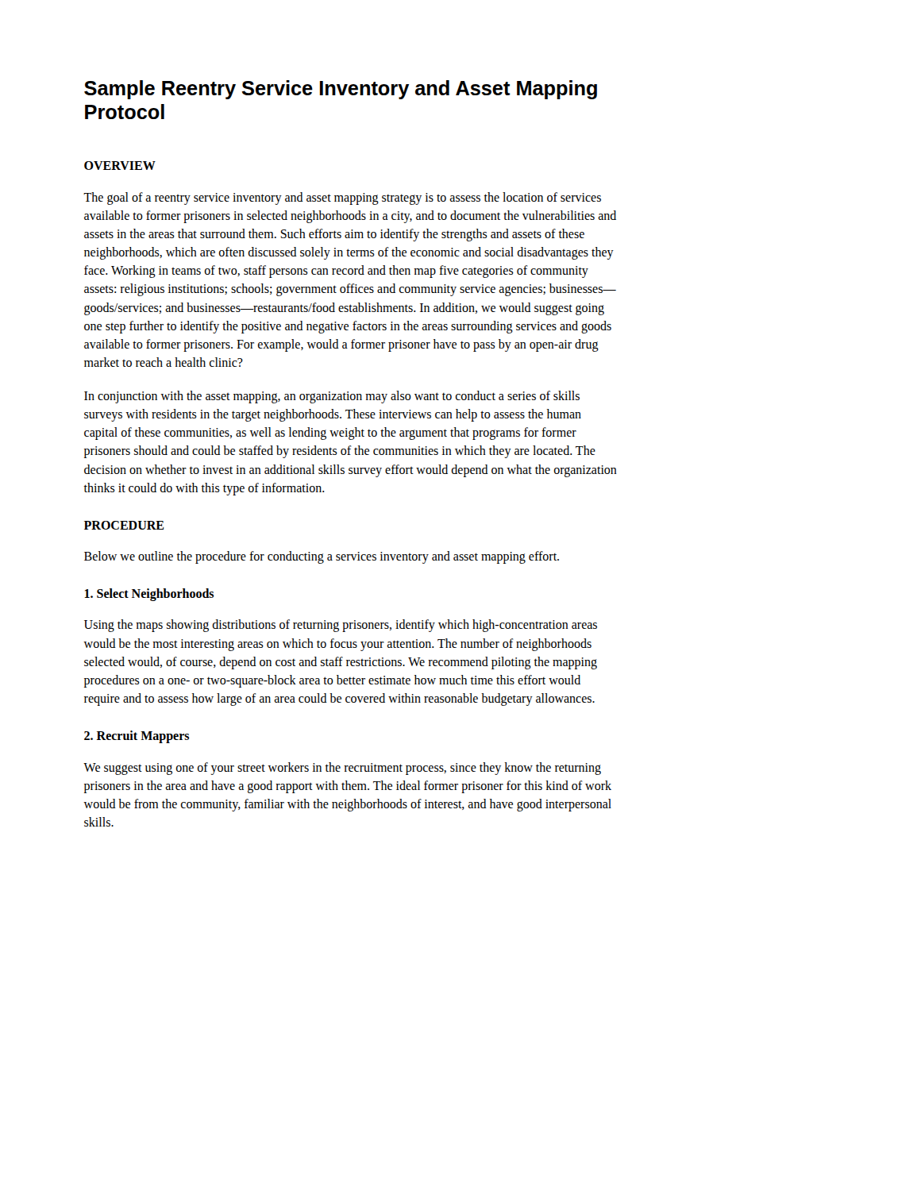Sample Reentry Service Inventory and Asset Mapping Protocol
OVERVIEW
The goal of a reentry service inventory and asset mapping strategy is to assess the location of services available to former prisoners in selected neighborhoods in a city, and to document the vulnerabilities and assets in the areas that surround them. Such efforts aim to identify the strengths and assets of these neighborhoods, which are often discussed solely in terms of the economic and social disadvantages they face. Working in teams of two, staff persons can record and then map five categories of community assets: religious institutions; schools; government offices and community service agencies; businesses—goods/services; and businesses—restaurants/food establishments. In addition, we would suggest going one step further to identify the positive and negative factors in the areas surrounding services and goods available to former prisoners. For example, would a former prisoner have to pass by an open-air drug market to reach a health clinic?
In conjunction with the asset mapping, an organization may also want to conduct a series of skills surveys with residents in the target neighborhoods. These interviews can help to assess the human capital of these communities, as well as lending weight to the argument that programs for former prisoners should and could be staffed by residents of the communities in which they are located. The decision on whether to invest in an additional skills survey effort would depend on what the organization thinks it could do with this type of information.
PROCEDURE
Below we outline the procedure for conducting a services inventory and asset mapping effort.
1. Select Neighborhoods
Using the maps showing distributions of returning prisoners, identify which high-concentration areas would be the most interesting areas on which to focus your attention. The number of neighborhoods selected would, of course, depend on cost and staff restrictions. We recommend piloting the mapping procedures on a one- or two-square-block area to better estimate how much time this effort would require and to assess how large of an area could be covered within reasonable budgetary allowances.
2. Recruit Mappers
We suggest using one of your street workers in the recruitment process, since they know the returning prisoners in the area and have a good rapport with them. The ideal former prisoner for this kind of work would be from the community, familiar with the neighborhoods of interest, and have good interpersonal skills.